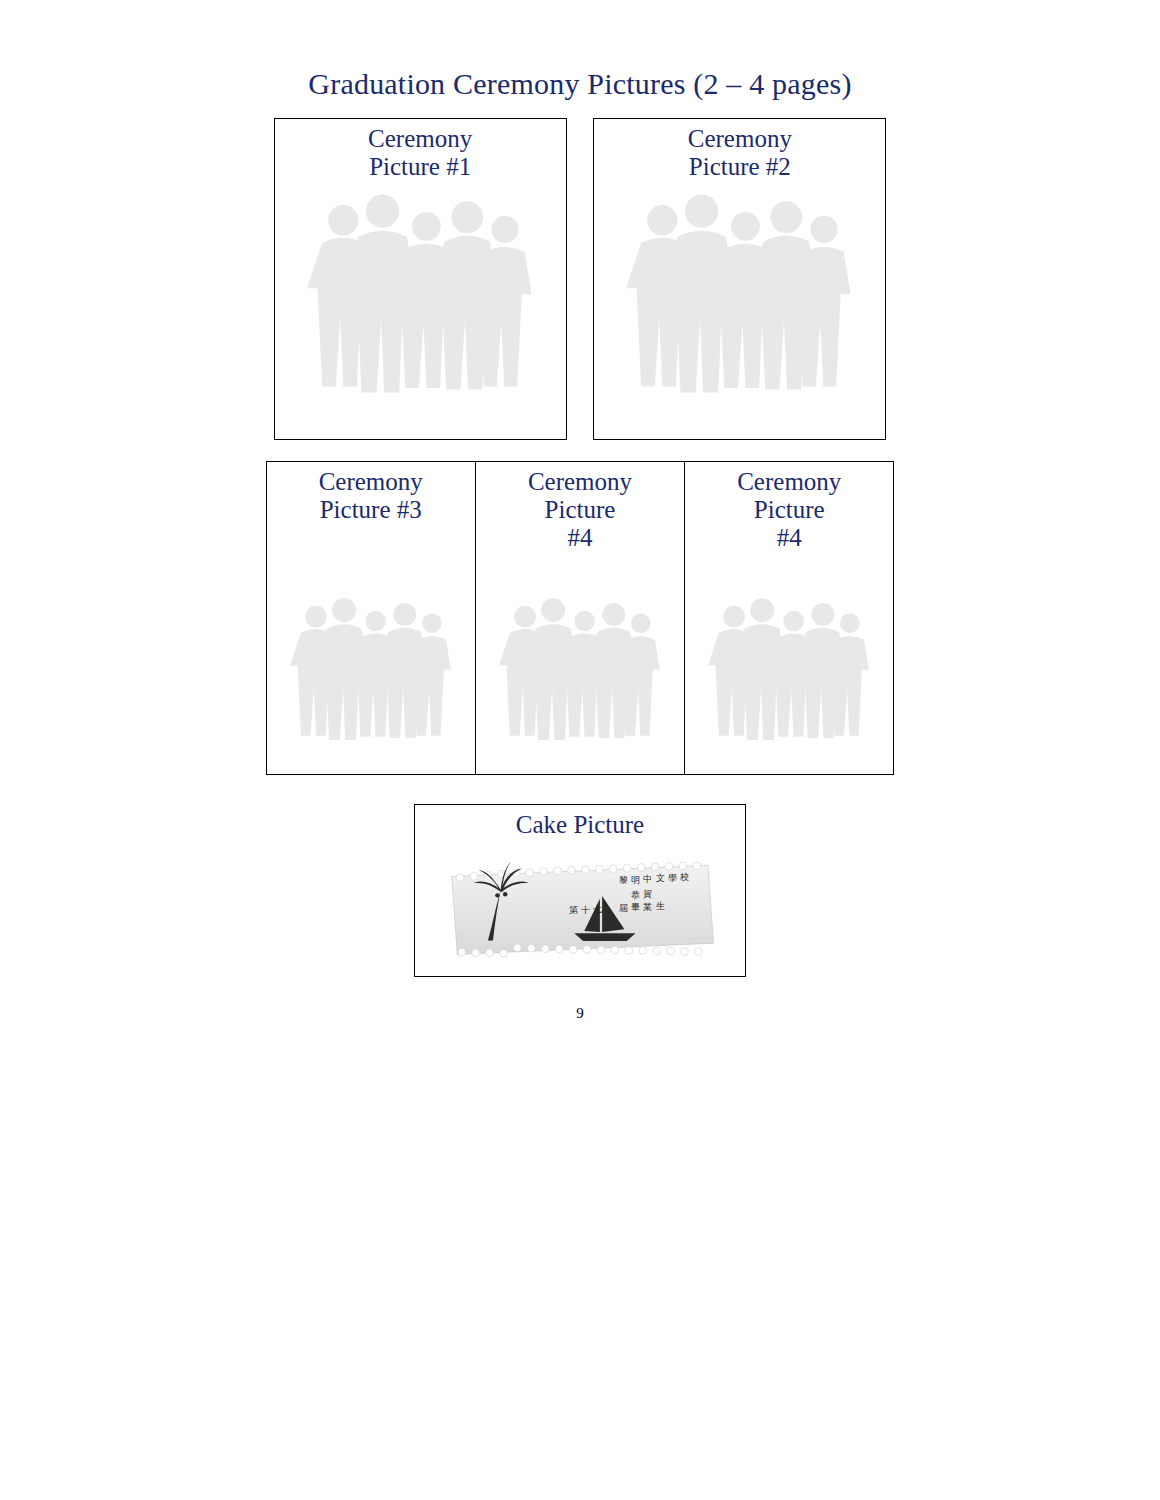Graduation Ceremony Pictures (2 – 4 pages)
Ceremony Picture #1
Ceremony Picture #2
Ceremony Picture #3
Ceremony Picture #4
Ceremony Picture #4
Cake Picture
黎明中 文學校 恭賀 第十七 屆畢業 生
9